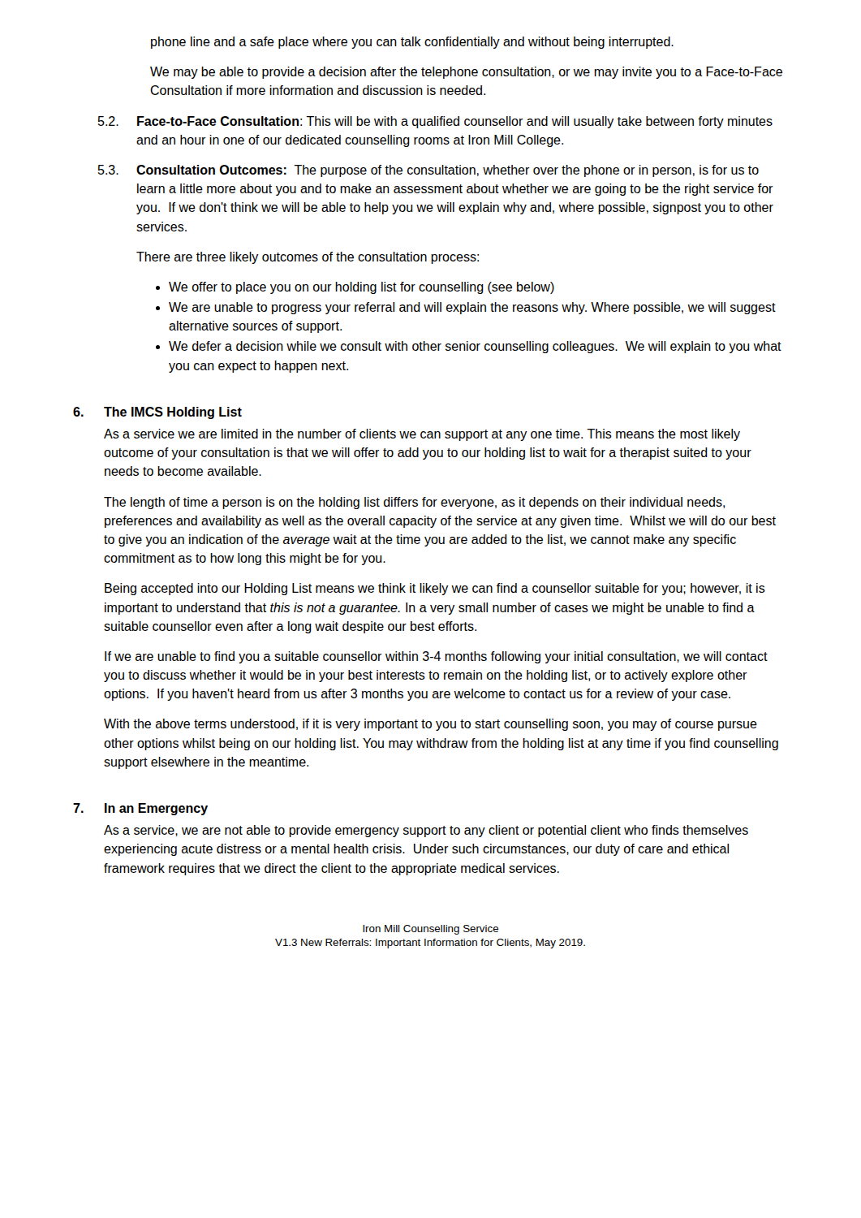phone line and a safe place where you can talk confidentially and without being interrupted.
We may be able to provide a decision after the telephone consultation, or we may invite you to a Face-to-Face Consultation if more information and discussion is needed.
5.2.
Face-to-Face Consultation: This will be with a qualified counsellor and will usually take between forty minutes and an hour in one of our dedicated counselling rooms at Iron Mill College.
5.3.
Consultation Outcomes: The purpose of the consultation, whether over the phone or in person, is for us to learn a little more about you and to make an assessment about whether we are going to be the right service for you. If we don't think we will be able to help you we will explain why and, where possible, signpost you to other services.
There are three likely outcomes of the consultation process:
We offer to place you on our holding list for counselling (see below)
We are unable to progress your referral and will explain the reasons why. Where possible, we will suggest alternative sources of support.
We defer a decision while we consult with other senior counselling colleagues. We will explain to you what you can expect to happen next.
6.
The IMCS Holding List
As a service we are limited in the number of clients we can support at any one time. This means the most likely outcome of your consultation is that we will offer to add you to our holding list to wait for a therapist suited to your needs to become available.
The length of time a person is on the holding list differs for everyone, as it depends on their individual needs, preferences and availability as well as the overall capacity of the service at any given time. Whilst we will do our best to give you an indication of the average wait at the time you are added to the list, we cannot make any specific commitment as to how long this might be for you.
Being accepted into our Holding List means we think it likely we can find a counsellor suitable for you; however, it is important to understand that this is not a guarantee. In a very small number of cases we might be unable to find a suitable counsellor even after a long wait despite our best efforts.
If we are unable to find you a suitable counsellor within 3-4 months following your initial consultation, we will contact you to discuss whether it would be in your best interests to remain on the holding list, or to actively explore other options. If you haven't heard from us after 3 months you are welcome to contact us for a review of your case.
With the above terms understood, if it is very important to you to start counselling soon, you may of course pursue other options whilst being on our holding list. You may withdraw from the holding list at any time if you find counselling support elsewhere in the meantime.
7.
In an Emergency
As a service, we are not able to provide emergency support to any client or potential client who finds themselves experiencing acute distress or a mental health crisis. Under such circumstances, our duty of care and ethical framework requires that we direct the client to the appropriate medical services.
Iron Mill Counselling Service
V1.3 New Referrals: Important Information for Clients, May 2019.